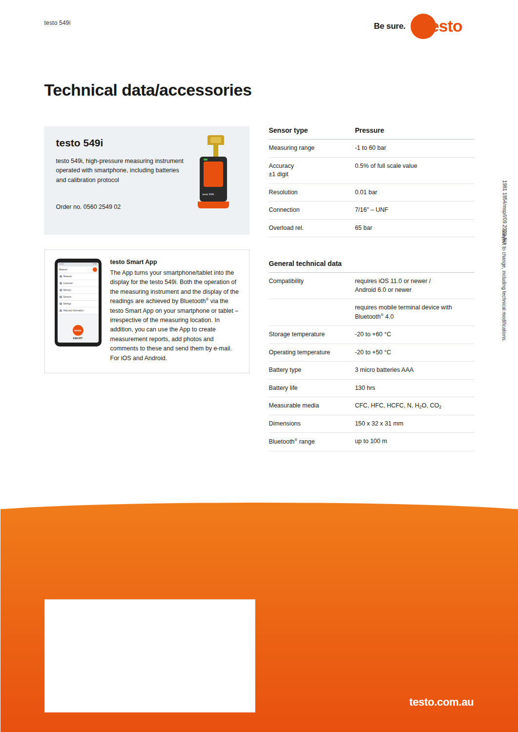testo 549i
Be sure.
testo
Technical data/accessories
testo 549i
testo 549i, high-pressure measuring instrument operated with smartphone, including batteries and calibration protocol
Order no. 0560 2549 02
testo 549i
Carrier 12:30
Measure
Measure
Customer
Memory
Sensors
Settings
Help and Information
testo
SMART
testo Smart App
The App turns your smartphone/tablet into the display for the testo 549i. Both the operation of the measuring instrument and the display of the readings are achieved by Bluetooth® via the testo Smart App on your smartphone or tablet – irrespective of the measuring location. In addition, you can use the App to create measurement reports, add photos and comments to these and send them by e-mail. For iOS and Android.
| Sensor type | Pressure |
| --- | --- |
| Measuring range | -1 to 60 bar |
| Accuracy ±1 digit | 0.5% of full scale value |
| Resolution | 0.01 bar |
| Connection | 7/16" – UNF |
| Overload rel. | 65 bar |
| General technical data |
| --- |
| Compatibility | requires iOS 11.0 or newer / Android 6.0 or newer |
| | requires mobile terminal device with Bluetooth ® 4.0 |
| Storage temperature | -20 to +60 °C |
| Operating temperature | -20 to +50 °C |
| Battery type | 3 micro batteries AAA |
| Battery life | 130 hrs |
| Measurable media | CFC, HFC, HCFC, N, H 2 O, CO 2 |
| Dimensions | 150 x 32 x 31 mm |
| Bluetooth ® range | up to 100 m |
Accessories
Order no.
| testo Smart Case (refrigeration) for the storage and transport of 2 x testo 115i and 2 x testo 549i, dimensions 250 x 180 x 70 mm | 0516 0240 | |
| ISO relative pressure calibration certificate, 3 measuring points distributed over the measuring range | 0520 0085 | |
1981 1854/msp/I/09.2020-AU
Subject to change, including technical modifications.
testo.com.au